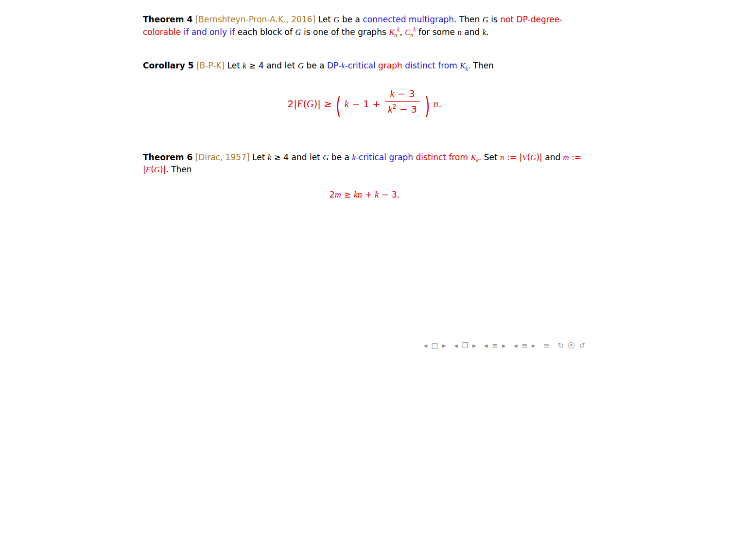Theorem 4 [Bernshteyn-Pron-A.K., 2016] Let G be a connected multigraph. Then G is not DP-degree-colorable if and only if each block of G is one of the graphs Knk, Cnk for some n and k.
Corollary 5 [B-P-K] Let k ≥ 4 and let G be a DP-k-critical graph distinct from Kk. Then
2|E(G)| ≥ ( k − 1 + k − 3 k2 − 3 ) n.
Theorem 6 [Dirac, 1957] Let k ≥ 4 and let G be a k-critical graph distinct from Kk. Set n := |V(G)| and m := |E(G)|. Then
2m ≥ kn + k − 3.
◂ □ ▸ ◂ ❐ ▸ ◂ ≡ ▸ ◂ ≡ ▸ ≡ ↻ ⦿ ↺